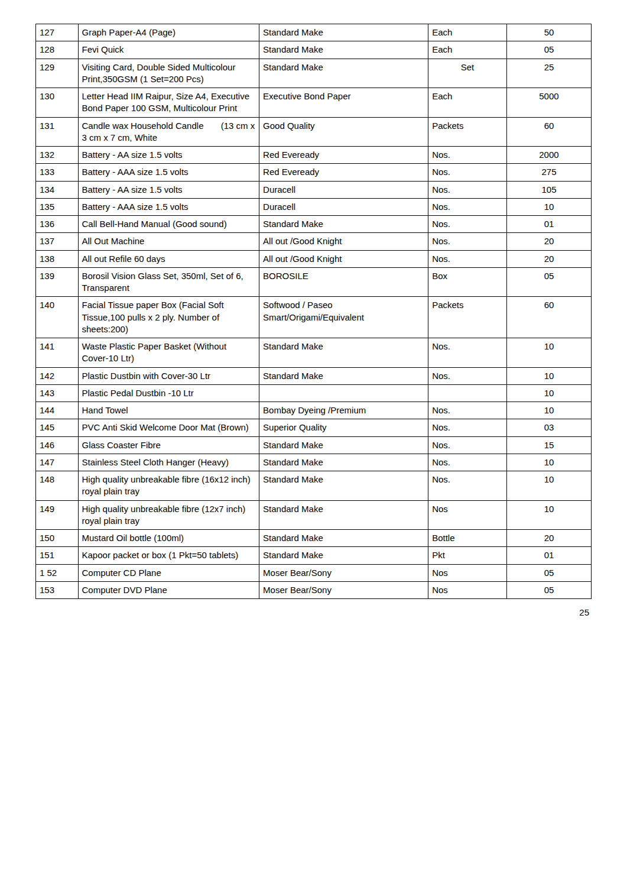| 127 | Graph Paper-A4 (Page) | Standard Make | Each | 50 |
| 128 | Fevi Quick | Standard Make | Each | 05 |
| 129 | Visiting Card, Double Sided Multicolour Print,350GSM (1 Set=200 Pcs) | Standard Make | Set | 25 |
| 130 | Letter Head IIM Raipur, Size A4, Executive Bond Paper 100 GSM, Multicolour Print | Executive Bond Paper | Each | 5000 |
| 131 | Candle wax Household Candle (13 cm x 3 cm x 7 cm, White | Good Quality | Packets | 60 |
| 132 | Battery - AA size 1.5 volts | Red Eveready | Nos. | 2000 |
| 133 | Battery - AAA size 1.5 volts | Red Eveready | Nos. | 275 |
| 134 | Battery - AA size 1.5 volts | Duracell | Nos. | 105 |
| 135 | Battery - AAA size 1.5 volts | Duracell | Nos. | 10 |
| 136 | Call Bell-Hand Manual (Good sound) | Standard Make | Nos. | 01 |
| 137 | All Out Machine | All out /Good Knight | Nos. | 20 |
| 138 | All out Refile 60 days | All out /Good Knight | Nos. | 20 |
| 139 | Borosil Vision Glass Set, 350ml, Set of 6, Transparent | BOROSILE | Box | 05 |
| 140 | Facial Tissue paper Box (Facial Soft Tissue,100 pulls x 2 ply. Number of sheets:200) | Softwood / Paseo Smart/Origami/Equivalent | Packets | 60 |
| 141 | Waste Plastic Paper Basket (Without Cover-10 Ltr) | Standard Make | Nos. | 10 |
| 142 | Plastic Dustbin with Cover-30 Ltr | Standard Make | Nos. | 10 |
| 143 | Plastic Pedal Dustbin -10 Ltr | | | 10 |
| 144 | Hand Towel | Bombay Dyeing /Premium | Nos. | 10 |
| 145 | PVC Anti Skid Welcome Door Mat (Brown) | Superior Quality | Nos. | 03 |
| 146 | Glass Coaster Fibre | Standard Make | Nos. | 15 |
| 147 | Stainless Steel Cloth Hanger (Heavy) | Standard Make | Nos. | 10 |
| 148 | High quality unbreakable fibre (16x12 inch) royal plain tray | Standard Make | Nos. | 10 |
| 149 | High quality unbreakable fibre (12x7 inch) royal plain tray | Standard Make | Nos | 10 |
| 150 | Mustard Oil bottle (100ml) | Standard Make | Bottle | 20 |
| 151 | Kapoor packet or box (1 Pkt=50 tablets) | Standard Make | Pkt | 01 |
| 1 52 | Computer CD Plane | Moser Bear/Sony | Nos | 05 |
| 153 | Computer DVD Plane | Moser Bear/Sony | Nos | 05 |
25